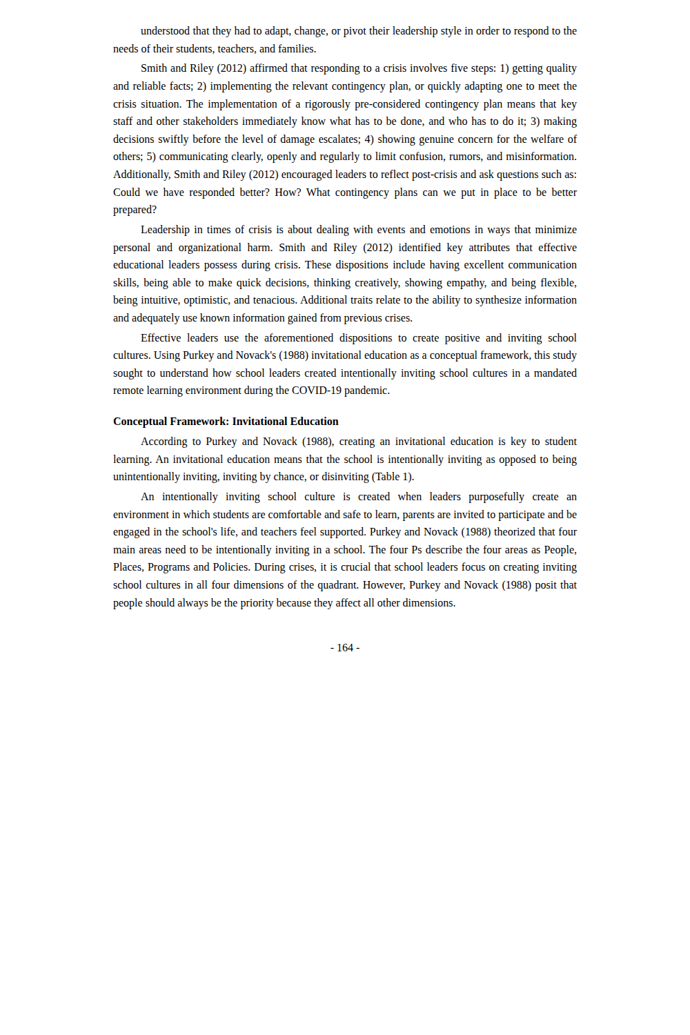understood that they had to adapt, change, or pivot their leadership style in order to respond to the needs of their students, teachers, and families.
Smith and Riley (2012) affirmed that responding to a crisis involves five steps: 1) getting quality and reliable facts; 2) implementing the relevant contingency plan, or quickly adapting one to meet the crisis situation. The implementation of a rigorously pre-considered contingency plan means that key staff and other stakeholders immediately know what has to be done, and who has to do it; 3) making decisions swiftly before the level of damage escalates; 4) showing genuine concern for the welfare of others; 5) communicating clearly, openly and regularly to limit confusion, rumors, and misinformation. Additionally, Smith and Riley (2012) encouraged leaders to reflect post-crisis and ask questions such as: Could we have responded better? How? What contingency plans can we put in place to be better prepared?
Leadership in times of crisis is about dealing with events and emotions in ways that minimize personal and organizational harm. Smith and Riley (2012) identified key attributes that effective educational leaders possess during crisis. These dispositions include having excellent communication skills, being able to make quick decisions, thinking creatively, showing empathy, and being flexible, being intuitive, optimistic, and tenacious. Additional traits relate to the ability to synthesize information and adequately use known information gained from previous crises.
Effective leaders use the aforementioned dispositions to create positive and inviting school cultures. Using Purkey and Novack's (1988) invitational education as a conceptual framework, this study sought to understand how school leaders created intentionally inviting school cultures in a mandated remote learning environment during the COVID-19 pandemic.
Conceptual Framework: Invitational Education
According to Purkey and Novack (1988), creating an invitational education is key to student learning. An invitational education means that the school is intentionally inviting as opposed to being unintentionally inviting, inviting by chance, or disinviting (Table 1).
An intentionally inviting school culture is created when leaders purposefully create an environment in which students are comfortable and safe to learn, parents are invited to participate and be engaged in the school's life, and teachers feel supported. Purkey and Novack (1988) theorized that four main areas need to be intentionally inviting in a school. The four Ps describe the four areas as People, Places, Programs and Policies. During crises, it is crucial that school leaders focus on creating inviting school cultures in all four dimensions of the quadrant. However, Purkey and Novack (1988) posit that people should always be the priority because they affect all other dimensions.
- 164 -